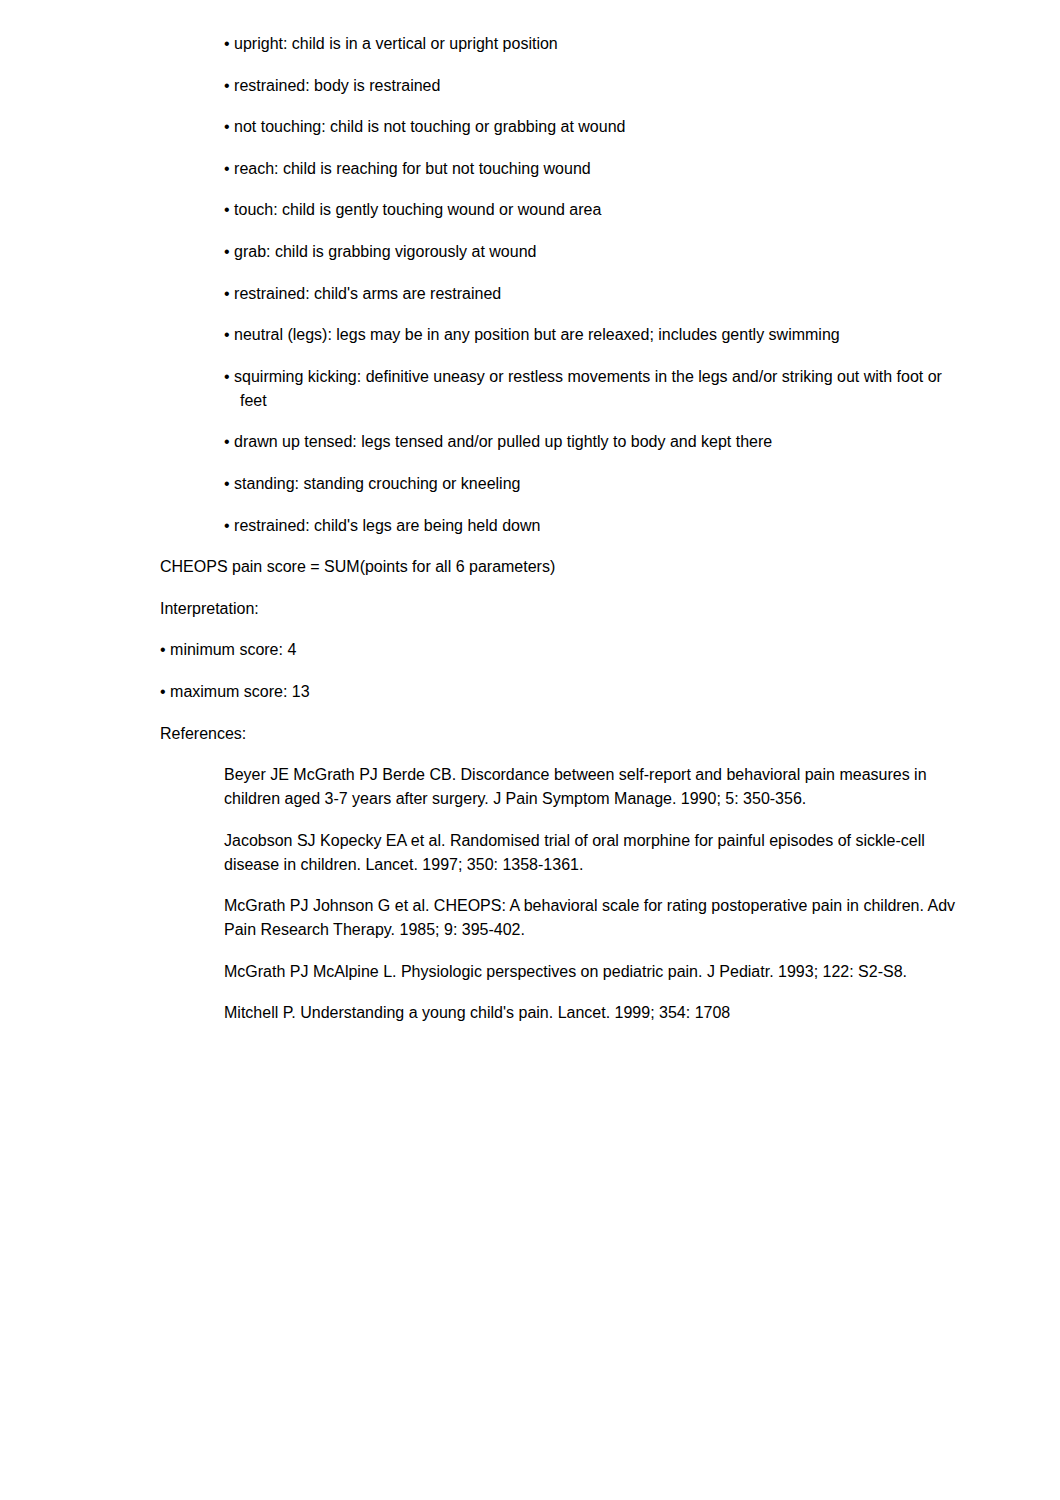upright: child is in a vertical or upright position
restrained: body is restrained
not touching: child is not touching or grabbing at wound
reach: child is reaching for but not touching wound
touch: child is gently touching wound or wound area
grab: child is grabbing vigorously at wound
restrained: child's arms are restrained
neutral (legs): legs may be in any position but are releaxed; includes gently swimming
squirming kicking: definitive uneasy or restless movements in the legs and/or striking out with foot or feet
drawn up tensed: legs tensed and/or pulled up tightly to body and kept there
standing: standing crouching or kneeling
restrained: child's legs are being held down
CHEOPS pain score = SUM(points for all 6 parameters)
Interpretation:
• minimum score: 4
• maximum score: 13
References:
Beyer JE McGrath PJ Berde CB. Discordance between self-report and behavioral pain measures in children aged 3-7 years after surgery. J Pain Symptom Manage. 1990; 5: 350-356.
Jacobson SJ Kopecky EA et al. Randomised trial of oral morphine for painful episodes of sickle-cell disease in children. Lancet. 1997; 350: 1358-1361.
McGrath PJ Johnson G et al. CHEOPS: A behavioral scale for rating postoperative pain in children. Adv Pain Research Therapy. 1985; 9: 395-402.
McGrath PJ McAlpine L. Physiologic perspectives on pediatric pain. J Pediatr. 1993; 122: S2-S8.
Mitchell P. Understanding a young child's pain. Lancet. 1999; 354: 1708